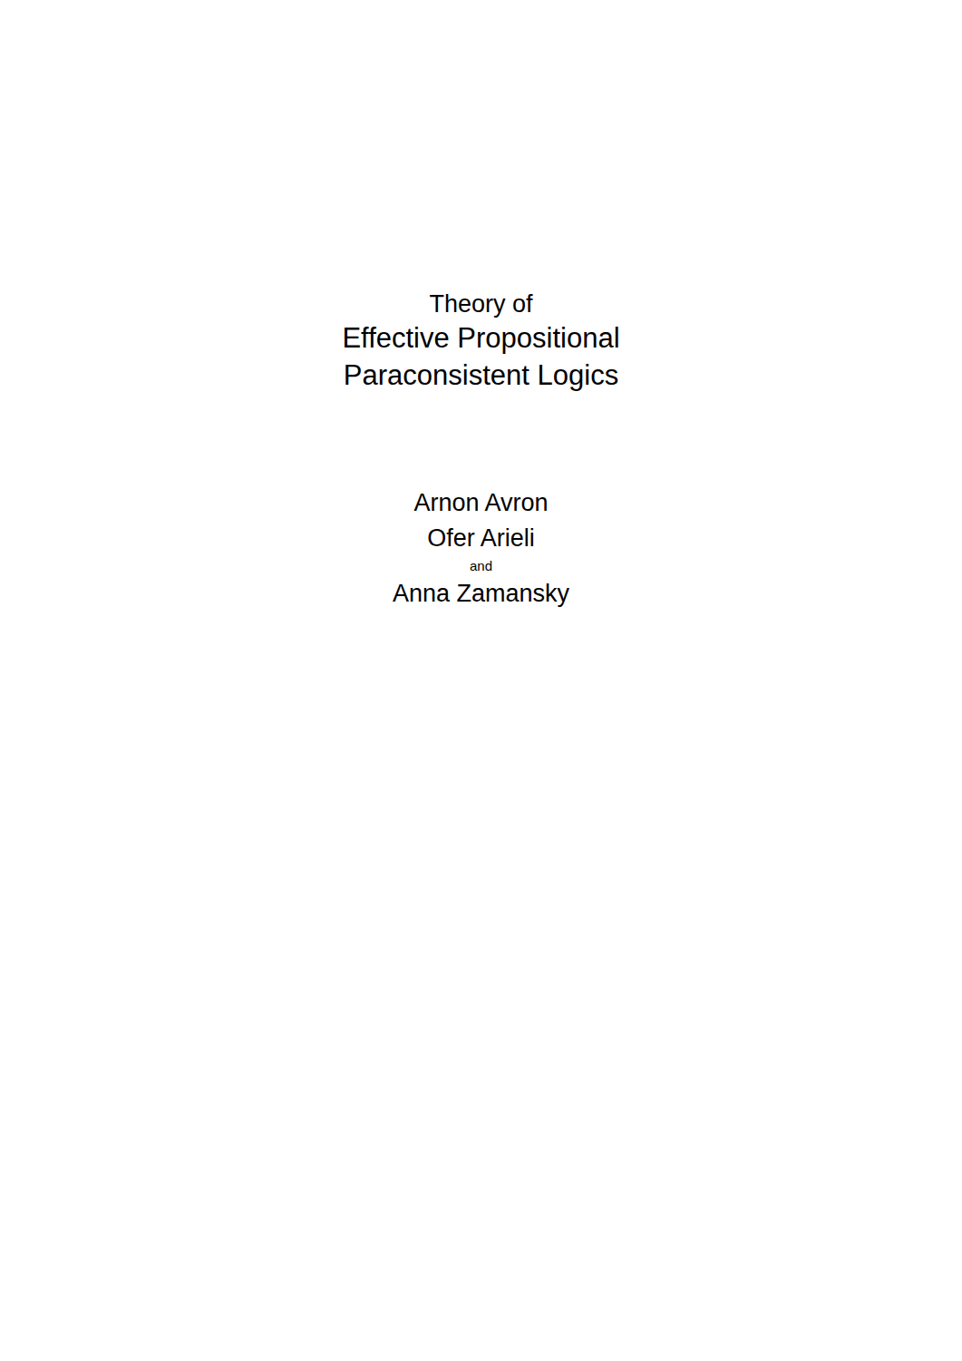Theory of
Effective Propositional
Paraconsistent Logics
Arnon Avron
Ofer Arieli
and
Anna Zamansky